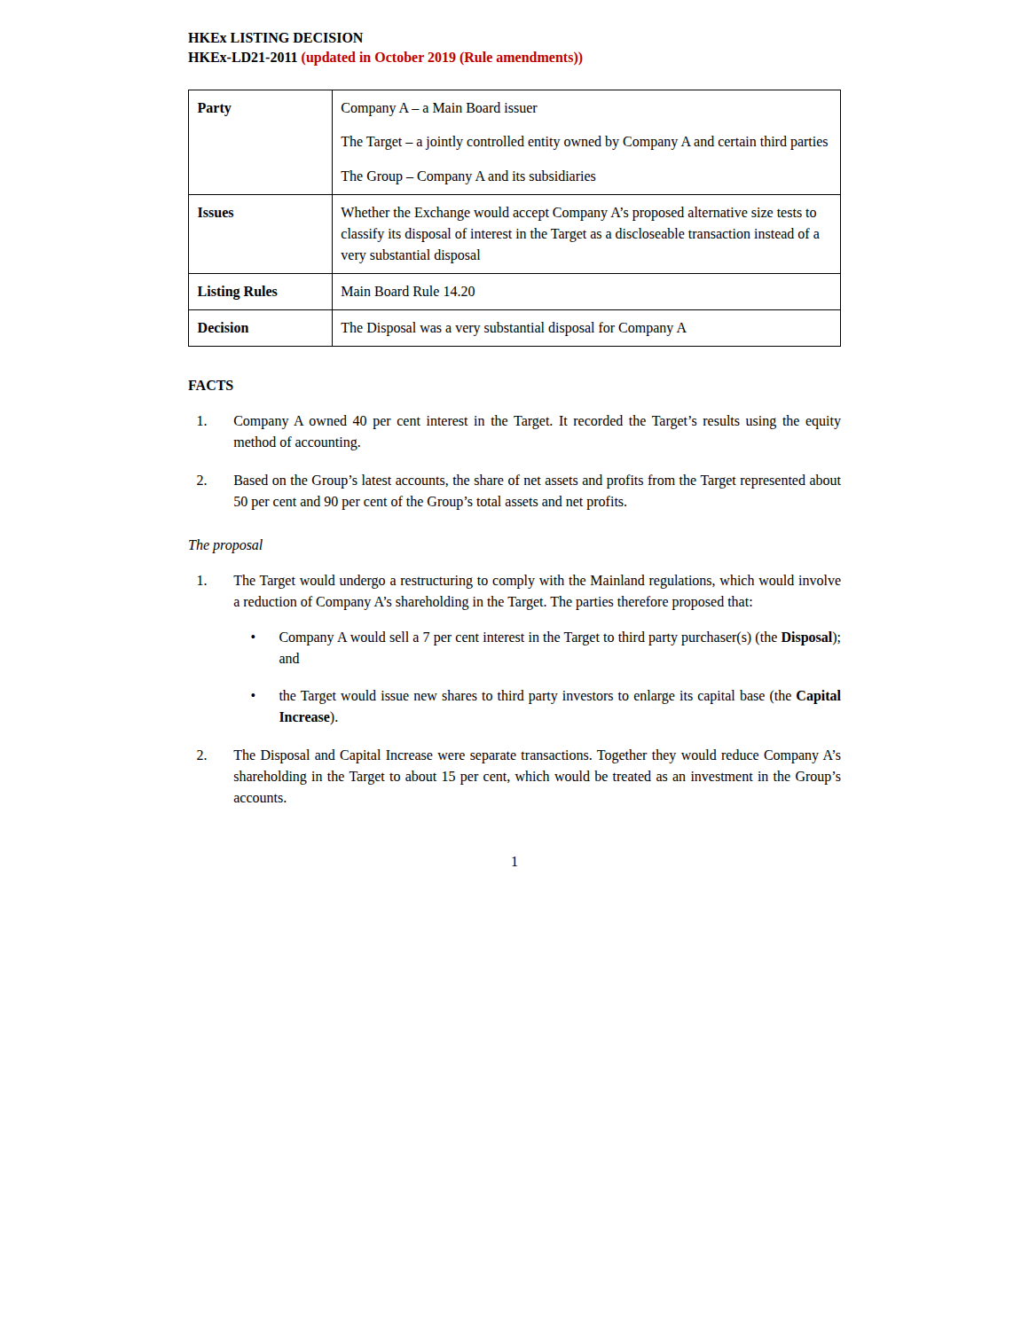HKEx LISTING DECISION
HKEx-LD21-2011 (updated in October 2019 (Rule amendments))
| Party | Company A – a Main Board issuer The Target – a jointly controlled entity owned by Company A and certain third parties The Group – Company A and its subsidiaries |
| Issues | Whether the Exchange would accept Company A’s proposed alternative size tests to classify its disposal of interest in the Target as a discloseable transaction instead of a very substantial disposal |
| Listing Rules | Main Board Rule 14.20 |
| Decision | The Disposal was a very substantial disposal for Company A |
FACTS
Company A owned 40 per cent interest in the Target. It recorded the Target’s results using the equity method of accounting.
Based on the Group’s latest accounts, the share of net assets and profits from the Target represented about 50 per cent and 90 per cent of the Group’s total assets and net profits.
The proposal
The Target would undergo a restructuring to comply with the Mainland regulations, which would involve a reduction of Company A’s shareholding in the Target. The parties therefore proposed that:
Company A would sell a 7 per cent interest in the Target to third party purchaser(s) (the Disposal); and
the Target would issue new shares to third party investors to enlarge its capital base (the Capital Increase).
The Disposal and Capital Increase were separate transactions. Together they would reduce Company A’s shareholding in the Target to about 15 per cent, which would be treated as an investment in the Group’s accounts.
1